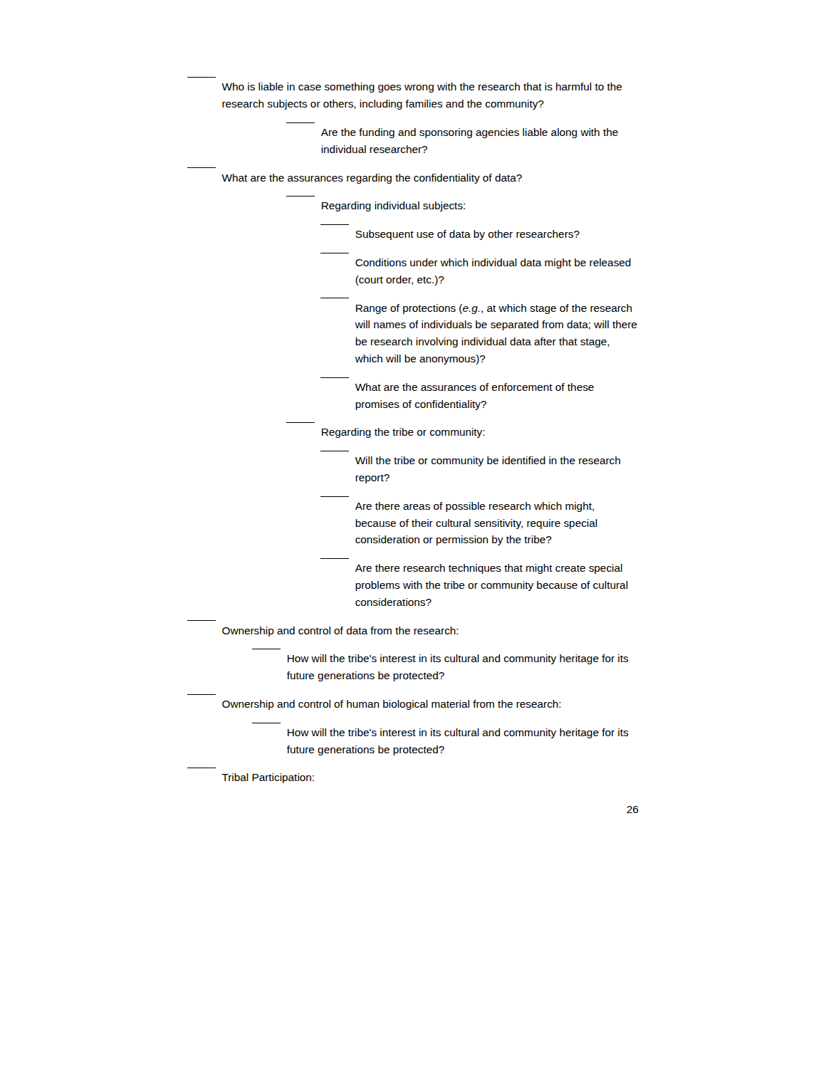Who is liable in case something goes wrong with the research that is harmful to the research subjects or others, including families and the community?
Are the funding and sponsoring agencies liable along with the individual researcher?
What are the assurances regarding the confidentiality of data?
Regarding individual subjects:
Subsequent use of data by other researchers?
Conditions under which individual data might be released (court order, etc.)?
Range of protections (e.g., at which stage of the research will names of individuals be separated from data; will there be research involving individual data after that stage, which will be anonymous)?
What are the assurances of enforcement of these promises of confidentiality?
Regarding the tribe or community:
Will the tribe or community be identified in the research report?
Are there areas of possible research which might, because of their cultural sensitivity, require special consideration or permission by the tribe?
Are there research techniques that might create special problems with the tribe or community because of cultural considerations?
Ownership and control of data from the research:
How will the tribe's interest in its cultural and community heritage for its future generations be protected?
Ownership and control of human biological material from the research:
How will the tribe's interest in its cultural and community heritage for its future generations be protected?
Tribal Participation:
26